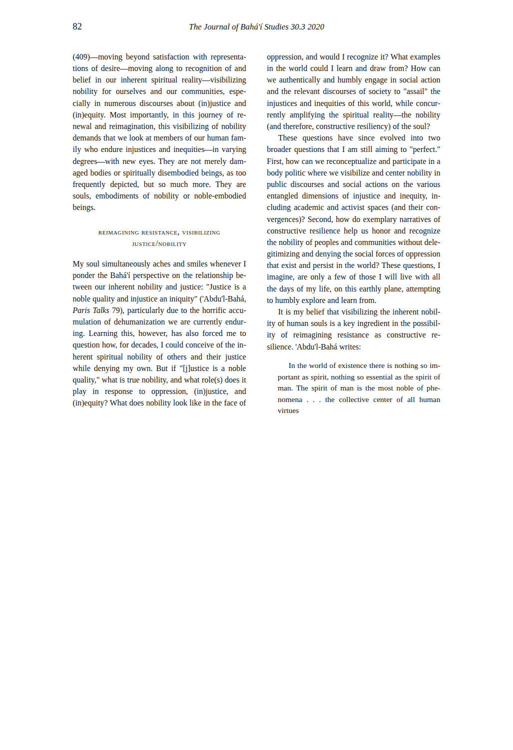82
The Journal of Bahá'í Studies 30.3 2020
(409)—moving beyond satisfaction with representations of desire—moving along to recognition of and belief in our inherent spiritual reality—visibilizing nobility for ourselves and our communities, especially in numerous discourses about (in)justice and (in)equity. Most importantly, in this journey of renewal and reimagination, this visibilizing of nobility demands that we look at members of our human family who endure injustices and inequities—in varying degrees—with new eyes. They are not merely damaged bodies or spiritually disembodied beings, as too frequently depicted, but so much more. They are souls, embodiments of nobility or noble-embodied beings.
Reimagining Resistance, Visibilizing Justice/Nobility
My soul simultaneously aches and smiles whenever I ponder the Bahá'í perspective on the relationship between our inherent nobility and justice: "Justice is a noble quality and injustice an iniquity" ('Abdu'l-Bahá, Paris Talks 79), particularly due to the horrific accumulation of dehumanization we are currently enduring. Learning this, however, has also forced me to question how, for decades, I could conceive of the inherent spiritual nobility of others and their justice while denying my own. But if "[j]ustice is a noble quality," what is true nobility, and what role(s) does it play in response to oppression, (in)justice, and (in)equity? What does nobility look like in the face of oppression, and would I recognize it? What examples in the world could I learn and draw from? How can we authentically and humbly engage in social action and the relevant discourses of society to "assail" the injustices and inequities of this world, while concurrently amplifying the spiritual reality—the nobility (and therefore, constructive resiliency) of the soul?
These questions have since evolved into two broader questions that I am still aiming to "perfect." First, how can we reconceptualize and participate in a body politic where we visibilize and center nobility in public discourses and social actions on the various entangled dimensions of injustice and inequity, including academic and activist spaces (and their convergences)? Second, how do exemplary narratives of constructive resilience help us honor and recognize the nobility of peoples and communities without delegitimizing and denying the social forces of oppression that exist and persist in the world? These questions, I imagine, are only a few of those I will live with all the days of my life, on this earthly plane, attempting to humbly explore and learn from.
It is my belief that visibilizing the inherent nobility of human souls is a key ingredient in the possibility of reimagining resistance as constructive resilience. 'Abdu'l-Bahá writes:
In the world of existence there is nothing so important as spirit, nothing so essential as the spirit of man. The spirit of man is the most noble of phenomena . . . the collective center of all human virtues